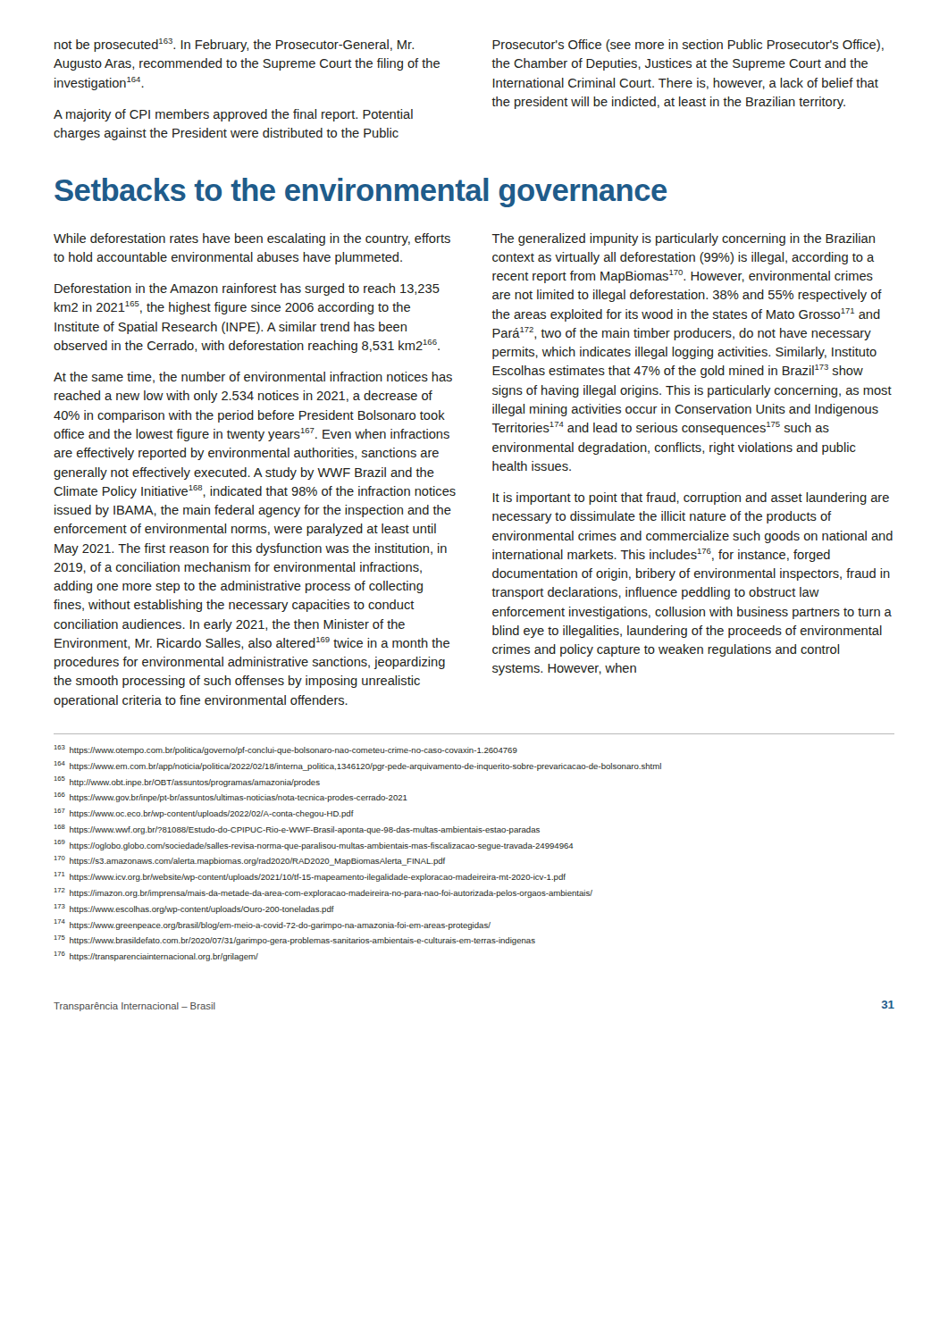not be prosecuted163. In February, the Prosecutor-General, Mr. Augusto Aras, recommended to the Supreme Court the filing of the investigation164.
A majority of CPI members approved the final report. Potential charges against the President were distributed to the Public Prosecutor's Office (see more in section Public Prosecutor's Office), the Chamber of Deputies, Justices at the Supreme Court and the International Criminal Court. There is, however, a lack of belief that the president will be indicted, at least in the Brazilian territory.
Setbacks to the environmental governance
While deforestation rates have been escalating in the country, efforts to hold accountable environmental abuses have plummeted.
Deforestation in the Amazon rainforest has surged to reach 13,235 km2 in 2021165, the highest figure since 2006 according to the Institute of Spatial Research (INPE). A similar trend has been observed in the Cerrado, with deforestation reaching 8,531 km2166.
At the same time, the number of environmental infraction notices has reached a new low with only 2.534 notices in 2021, a decrease of 40% in comparison with the period before President Bolsonaro took office and the lowest figure in twenty years167. Even when infractions are effectively reported by environmental authorities, sanctions are generally not effectively executed. A study by WWF Brazil and the Climate Policy Initiative168, indicated that 98% of the infraction notices issued by IBAMA, the main federal agency for the inspection and the enforcement of environmental norms, were paralyzed at least until May 2021. The first reason for this dysfunction was the institution, in 2019, of a conciliation mechanism for environmental infractions, adding one more step to the administrative process of collecting fines, without establishing the necessary capacities to conduct conciliation audiences. In early 2021, the then Minister of the Environment, Mr. Ricardo Salles, also altered169 twice in a month the procedures for environmental administrative sanctions, jeopardizing the smooth processing of such offenses by imposing unrealistic operational criteria to fine environmental offenders.
The generalized impunity is particularly concerning in the Brazilian context as virtually all deforestation (99%) is illegal, according to a recent report from MapBiomas170. However, environmental crimes are not limited to illegal deforestation. 38% and 55% respectively of the areas exploited for its wood in the states of Mato Grosso171 and Pará172, two of the main timber producers, do not have necessary permits, which indicates illegal logging activities. Similarly, Instituto Escolhas estimates that 47% of the gold mined in Brazil173 show signs of having illegal origins. This is particularly concerning, as most illegal mining activities occur in Conservation Units and Indigenous Territories174 and lead to serious consequences175 such as environmental degradation, conflicts, right violations and public health issues.
It is important to point that fraud, corruption and asset laundering are necessary to dissimulate the illicit nature of the products of environmental crimes and commercialize such goods on national and international markets. This includes176, for instance, forged documentation of origin, bribery of environmental inspectors, fraud in transport declarations, influence peddling to obstruct law enforcement investigations, collusion with business partners to turn a blind eye to illegalities, laundering of the proceeds of environmental crimes and policy capture to weaken regulations and control systems. However, when
163 https://www.otempo.com.br/politica/governo/pf-conclui-que-bolsonaro-nao-cometeu-crime-no-caso-covaxin-1.2604769
164 https://www.em.com.br/app/noticia/politica/2022/02/18/interna_politica,1346120/pgr-pede-arquivamento-de-inquerito-sobre-prevaricacao-de-bolsonaro.shtml
165 http://www.obt.inpe.br/OBT/assuntos/programas/amazonia/prodes
166 https://www.gov.br/inpe/pt-br/assuntos/ultimas-noticias/nota-tecnica-prodes-cerrado-2021
167 https://www.oc.eco.br/wp-content/uploads/2022/02/A-conta-chegou-HD.pdf
168 https://www.wwf.org.br/?81088/Estudo-do-CPIPUC-Rio-e-WWF-Brasil-aponta-que-98-das-multas-ambientais-estao-paradas
169 https://oglobo.globo.com/sociedade/salles-revisa-norma-que-paralisou-multas-ambientais-mas-fiscalizacao-segue-travada-24994964
170 https://s3.amazonaws.com/alerta.mapbiomas.org/rad2020/RAD2020_MapBiomasAlerta_FINAL.pdf
171 https://www.icv.org.br/website/wp-content/uploads/2021/10/tf-15-mapeamento-ilegalidade-exploracao-madeireira-mt-2020-icv-1.pdf
172 https://imazon.org.br/imprensa/mais-da-metade-da-area-com-exploracao-madeireira-no-para-nao-foi-autorizada-pelos-orgaos-ambientais/
173 https://www.escolhas.org/wp-content/uploads/Ouro-200-toneladas.pdf
174 https://www.greenpeace.org/brasil/blog/em-meio-a-covid-72-do-garimpo-na-amazonia-foi-em-areas-protegidas/
175 https://www.brasildefato.com.br/2020/07/31/garimpo-gera-problemas-sanitarios-ambientais-e-culturais-em-terras-indigenas
176 https://transparenciainternacional.org.br/grilagem/
Transparência Internacional – Brasil 31